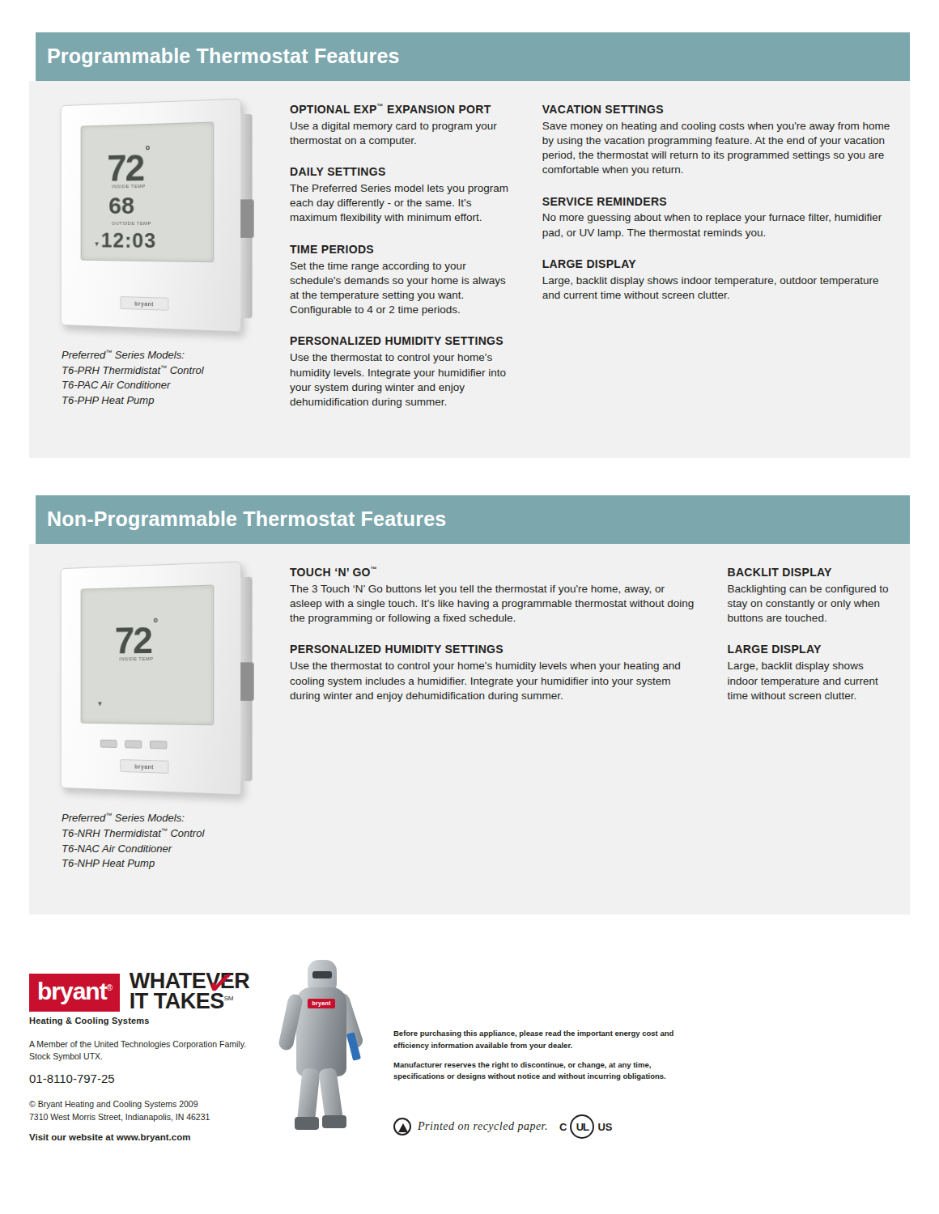Programmable Thermostat Features
72°
inside temp
68
outside temp
12:03
▾
bryant
Preferred™ Series Models:
T6-PRH Thermidistat™ Control
T6-PAC Air Conditioner
T6-PHP Heat Pump
Optional ExP™ Expansion Port
Use a digital memory card to program your thermostat on a computer.
Daily Settings
The Preferred Series model lets you program each day differently - or the same. It's maximum flexibility with minimum effort.
Time Periods
Set the time range according to your schedule's demands so your home is always at the temperature setting you want. Configurable to 4 or 2 time periods.
Personalized Humidity Settings
Use the thermostat to control your home's humidity levels. Integrate your humidifier into your system during winter and enjoy dehumidification during summer.
Vacation Settings
Save money on heating and cooling costs when you're away from home by using the vacation programming feature. At the end of your vacation period, the thermostat will return to its programmed settings so you are comfortable when you return.
Service Reminders
No more guessing about when to replace your furnace filter, humidifier pad, or UV lamp. The thermostat reminds you.
Large Display
Large, backlit display shows indoor temperature, outdoor temperature and current time without screen clutter.
Non-Programmable Thermostat Features
72°
inside temp
▾
bryant
Preferred™ Series Models:
T6-NRH Thermidistat™ Control
T6-NAC Air Conditioner
T6-NHP Heat Pump
Touch ‘N’ Go™
The 3 Touch ‘N’ Go buttons let you tell the thermostat if you're home, away, or asleep with a single touch. It's like having a programmable thermostat without doing the programming or following a fixed schedule.
Personalized Humidity Settings
Use the thermostat to control your home's humidity levels when your heating and cooling system includes a humidifier. Integrate your humidifier into your system during winter and enjoy dehumidification during summer.
Backlit Display
Backlighting can be configured to stay on constantly or only when buttons are touched.
Large Display
Large, backlit display shows indoor temperature and current time without screen clutter.
bryant
bryant® WHATEVER IT TAKESSM ✓
Heating & Cooling Systems
A Member of the United Technologies Corporation Family.
Stock Symbol UTX.
01-8110-797-25
© Bryant Heating and Cooling Systems 2009
7310 West Morris Street, Indianapolis, IN 46231
Visit our website at www.bryant.com
Before purchasing this appliance, please read the important energy cost and efficiency information available from your dealer.
Manufacturer reserves the right to discontinue, or change, at any time, specifications or designs without notice and without incurring obligations.
Printed on recycled paper.
C UL US